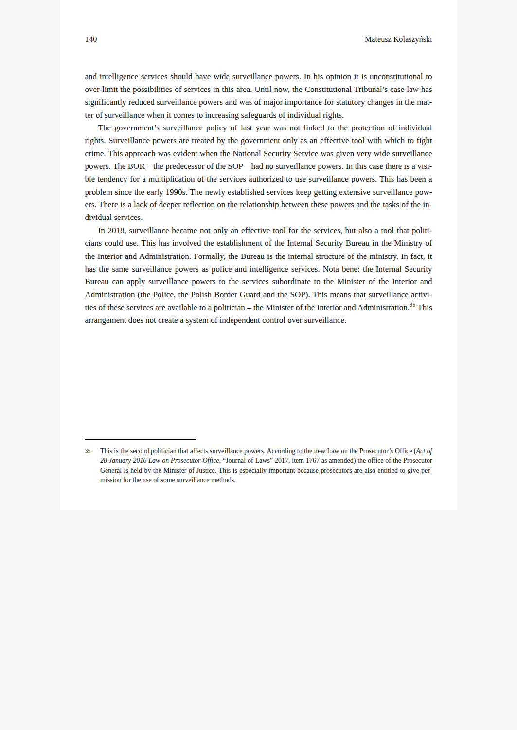140 Mateusz Kolaszyński
and intelligence services should have wide surveillance powers. In his opinion it is unconstitutional to over-limit the possibilities of services in this area. Until now, the Constitutional Tribunal’s case law has significantly reduced surveillance powers and was of major importance for statutory changes in the matter of surveillance when it comes to increasing safeguards of individual rights.
The government’s surveillance policy of last year was not linked to the protection of individual rights. Surveillance powers are treated by the government only as an effective tool with which to fight crime. This approach was evident when the National Security Service was given very wide surveillance powers. The BOR – the predecessor of the SOP – had no surveillance powers. In this case there is a visible tendency for a multiplication of the services authorized to use surveillance powers. This has been a problem since the early 1990s. The newly established services keep getting extensive surveillance powers. There is a lack of deeper reflection on the relationship between these powers and the tasks of the individual services.
In 2018, surveillance became not only an effective tool for the services, but also a tool that politicians could use. This has involved the establishment of the Internal Security Bureau in the Ministry of the Interior and Administration. Formally, the Bureau is the internal structure of the ministry. In fact, it has the same surveillance powers as police and intelligence services. Nota bene: the Internal Security Bureau can apply surveillance powers to the services subordinate to the Minister of the Interior and Administration (the Police, the Polish Border Guard and the SOP). This means that surveillance activities of these services are available to a politician – the Minister of the Interior and Administration.35 This arrangement does not create a system of independent control over surveillance.
35 This is the second politician that affects surveillance powers. According to the new Law on the Prosecutor’s Office (Act of 28 January 2016 Law on Prosecutor Office, “Journal of Laws” 2017, item 1767 as amended) the office of the Prosecutor General is held by the Minister of Justice. This is especially important because prosecutors are also entitled to give permission for the use of some surveillance methods.